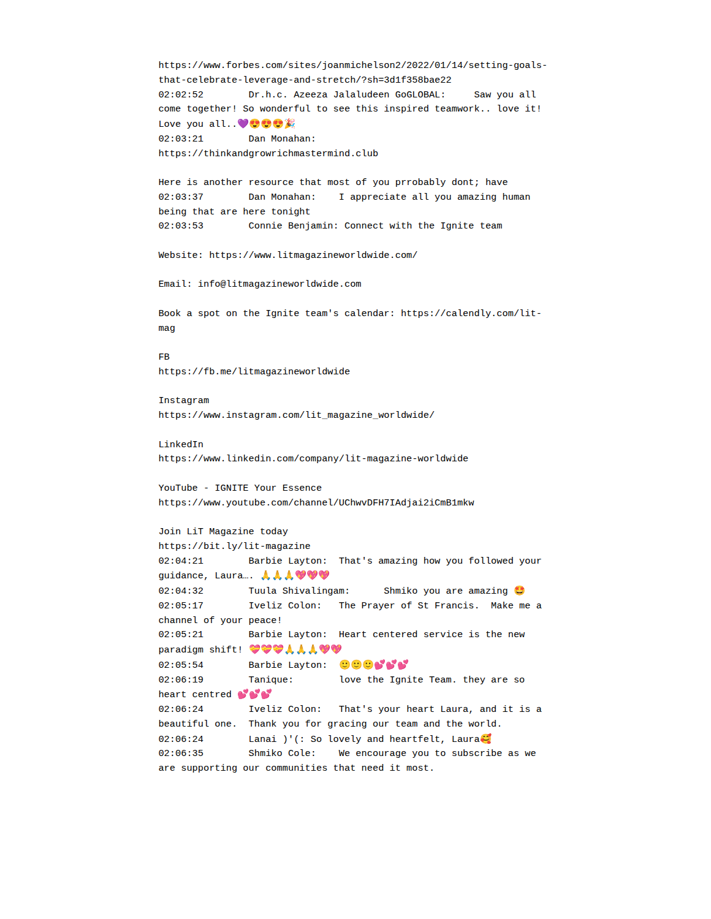https://www.forbes.com/sites/joanmichelson2/2022/01/14/setting-goals-that-celebrate-leverage-and-stretch/?sh=3d1f358bae22
02:02:52	Dr.h.c. Azeeza Jalaludeen GoGLOBAL:	Saw you all come together! So wonderful to see this inspired teamwork.. love it! Love you all..💜😍😍😍🎉
02:03:21	Dan Monahan:	https://thinkandgrowrichmastermind.club

Here is another resource that most of you prrobably dont; have
02:03:37	Dan Monahan:	I appreciate all you amazing human being that are here tonight
02:03:53	Connie Benjamin: Connect with the Ignite team

Website: https://www.litmagazineworldwide.com/

Email: info@litmagazineworldwide.com

Book a spot on the Ignite team's calendar: https://calendly.com/lit-mag

FB
https://fb.me/litmagazineworldwide

Instagram
https://www.instagram.com/lit_magazine_worldwide/

LinkedIn
https://www.linkedin.com/company/lit-magazine-worldwide

YouTube - IGNITE Your Essence
https://www.youtube.com/channel/UChwvDFH7IAdjai2iCmB1mkw

Join LiT Magazine today
https://bit.ly/lit-magazine
02:04:21	Barbie Layton:	That's amazing how you followed your guidance, Laura…. 🙏🙏🙏💖💖💖
02:04:32	Tuula Shivalingam:	Shmiko you are amazing 🤩
02:05:17	Iveliz Colon:	The Prayer of St Francis.  Make me a channel of your peace!
02:05:21	Barbie Layton:	Heart centered service is the new paradigm shift! 💝💝💝🙏🙏🙏💖💖
02:05:54	Barbie Layton:	🙂🙂🙂💕💕💕
02:06:19	Tanique:	love the Ignite Team. they are so heart centred 💕💕💕
02:06:24	Iveliz Colon:	That's your heart Laura, and it is a beautiful one.  Thank you for gracing our team and the world.
02:06:24	Lanai )'(: So lovely and heartfelt, Laura🥰
02:06:35	Shmiko Cole:	We encourage you to subscribe as we are supporting our communities that need it most.